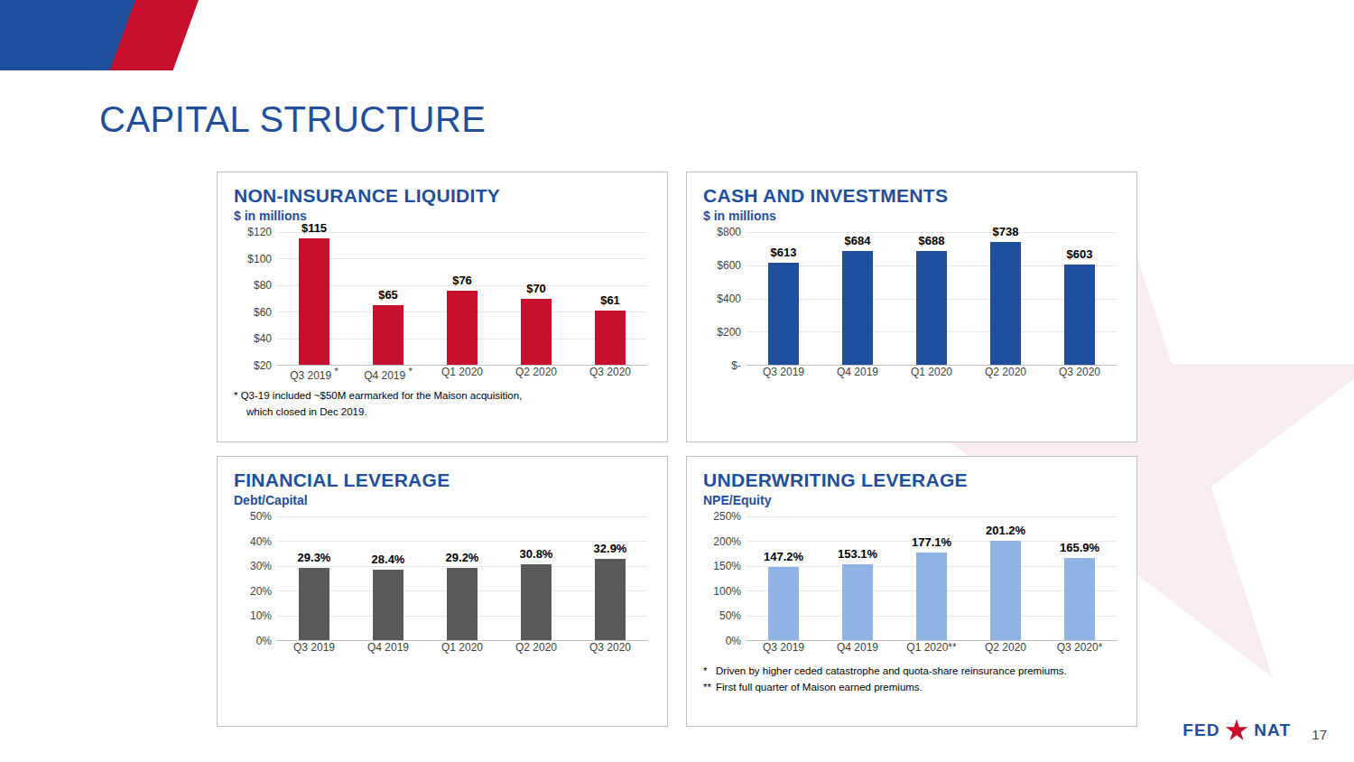CAPITAL STRUCTURE
NON-INSURANCE LIQUIDITY
$ in millions
$120 $100 $80 $60 $40 $20
$115
$65
$76
$70
$61
Q3 2019 * Q4 2019 * Q1 2020 Q2 2020 Q3 2020
* Q3-19 included ~$50M earmarked for the Maison acquisition,
which closed in Dec 2019.
CASH AND INVESTMENTS
$ in millions
$800 $600 $400 $200 $-
$613
$684
$688
$738
$603
Q3 2019 Q4 2019 Q1 2020 Q2 2020 Q3 2020
FINANCIAL LEVERAGE
Debt/Capital
50% 40% 30% 20% 10% 0%
29.3%
28.4%
29.2%
30.8%
32.9%
Q3 2019 Q4 2019 Q1 2020 Q2 2020 Q3 2020
UNDERWRITING LEVERAGE
NPE/Equity
250% 200% 150% 100% 50% 0%
147.2%
153.1%
177.1%
201.2%
165.9%
Q3 2019 Q4 2019 Q1 2020** Q2 2020 Q3 2020*
*Driven by higher ceded catastrophe and quota-share reinsurance premiums.
**First full quarter of Maison earned premiums.
FED NAT
17